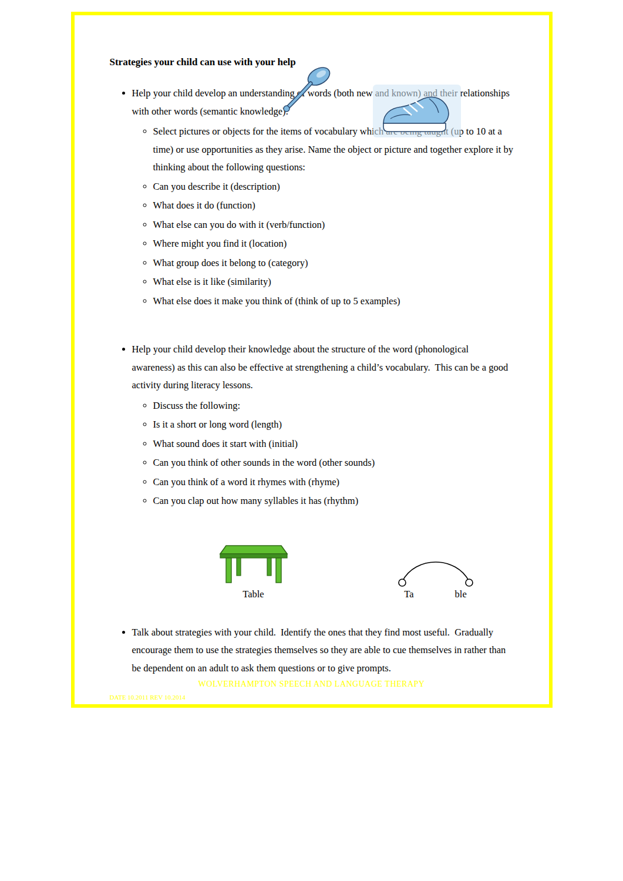Strategies your child can use with your help
Help your child develop an understanding of words (both new and known) and their relationships with other words (semantic knowledge):
Select pictures or objects for the items of vocabulary which are being taught (up to 10 at a time) or use opportunities as they arise. Name the object or picture and together explore it by thinking about the following questions:
Can you describe it (description)
What does it do (function)
What else can you do with it (verb/function)
Where might you find it (location)
What group does it belong to (category)
What else is it like (similarity)
What else does it make you think of (think of up to 5 examples)
Help your child develop their knowledge about the structure of the word (phonological awareness) as this can also be effective at strengthening a child’s vocabulary. This can be a good activity during literacy lessons.
Discuss the following:
Is it a short or long word (length)
What sound does it start with (initial)
Can you think of other sounds in the word (other sounds)
Can you think of a word it rhymes with (rhyme)
Can you clap out how many syllables it has (rhythm)
Table
Ta ble
Talk about strategies with your child. Identify the ones that they find most useful. Gradually encourage them to use the strategies themselves so they are able to cue themselves in rather than be dependent on an adult to ask them questions or to give prompts.
WOLVERHAMPTON SPEECH AND LANGUAGE THERAPY
DATE 10.2011 REV 10.2014